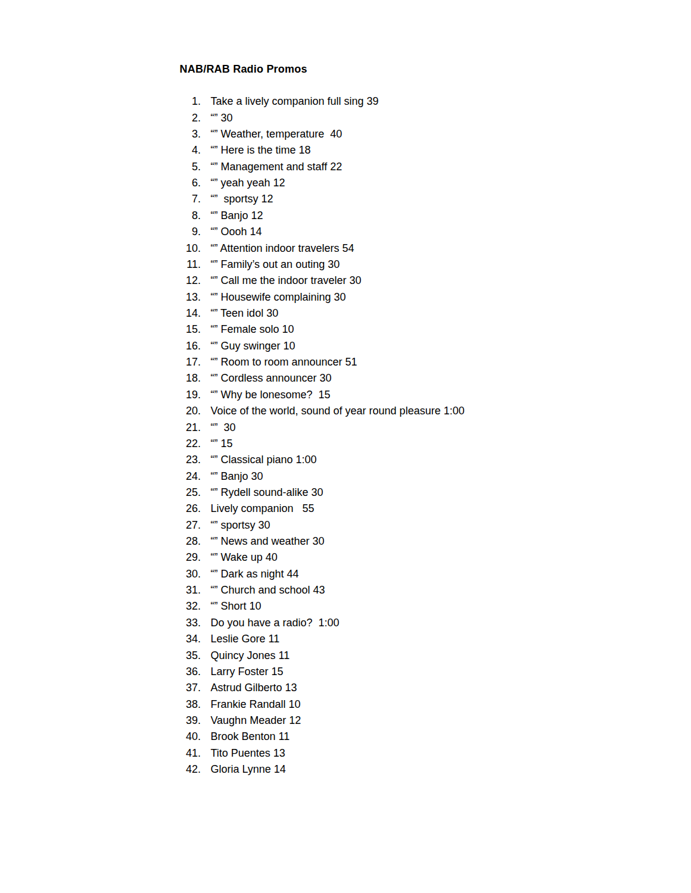NAB/RAB Radio Promos
Take a lively companion full sing 39
“” 30
“” Weather, temperature 40
“” Here is the time 18
“” Management and staff 22
“” yeah yeah 12
“” sportsy 12
“” Banjo 12
“” Oooh 14
“” Attention indoor travelers 54
“” Family’s out an outing 30
“” Call me the indoor traveler 30
“” Housewife complaining 30
“” Teen idol 30
“” Female solo 10
“” Guy swinger 10
“” Room to room announcer 51
“” Cordless announcer 30
“” Why be lonesome? 15
Voice of the world, sound of year round pleasure 1:00
“” 30
“” 15
“” Classical piano 1:00
“” Banjo 30
“” Rydell sound-alike 30
Lively companion 55
“” sportsy 30
“” News and weather 30
“” Wake up 40
“” Dark as night 44
“” Church and school 43
“” Short 10
Do you have a radio? 1:00
Leslie Gore 11
Quincy Jones 11
Larry Foster 15
Astrud Gilberto 13
Frankie Randall 10
Vaughn Meader 12
Brook Benton 11
Tito Puentes 13
Gloria Lynne 14